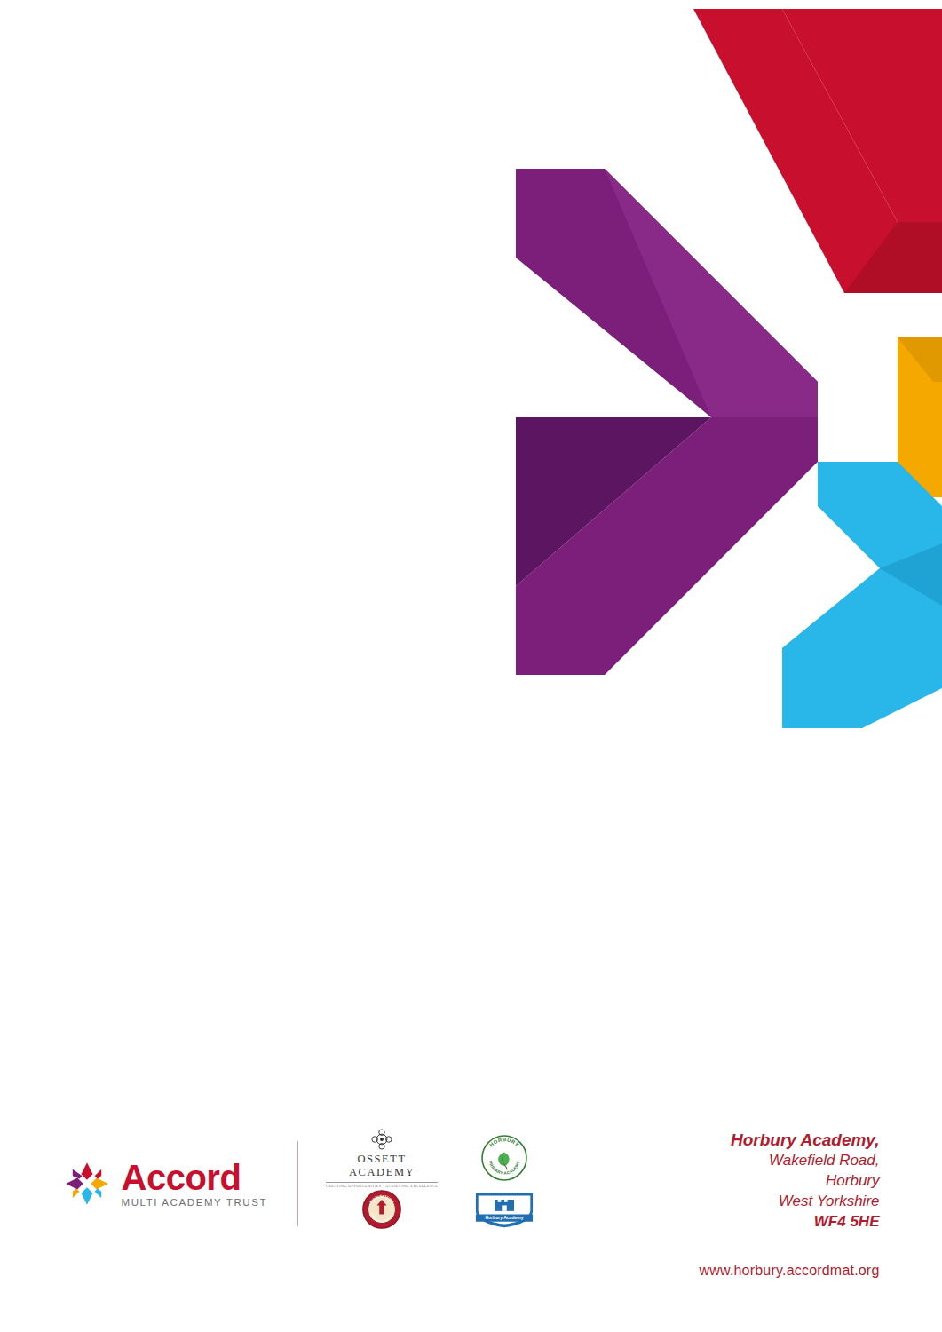Horbury Academy, Wakefield Road, Horbury, West Yorkshire WF4 5HE — Accord Multi Academy Trust
Accord
Multi Academy Trust
OSSETT ACADEMY
CREATING OPPORTUNITIES · ACHIEVING EXCELLENCE
HORBURY PRIMARY ACADEMY
MIDDLESTOWN PRIMARY ACADEMY
Horbury Academy
Horbury Academy,
Wakefield Road,
Horbury
West Yorkshire
WF4 5HE
www.horbury.accordmat.org